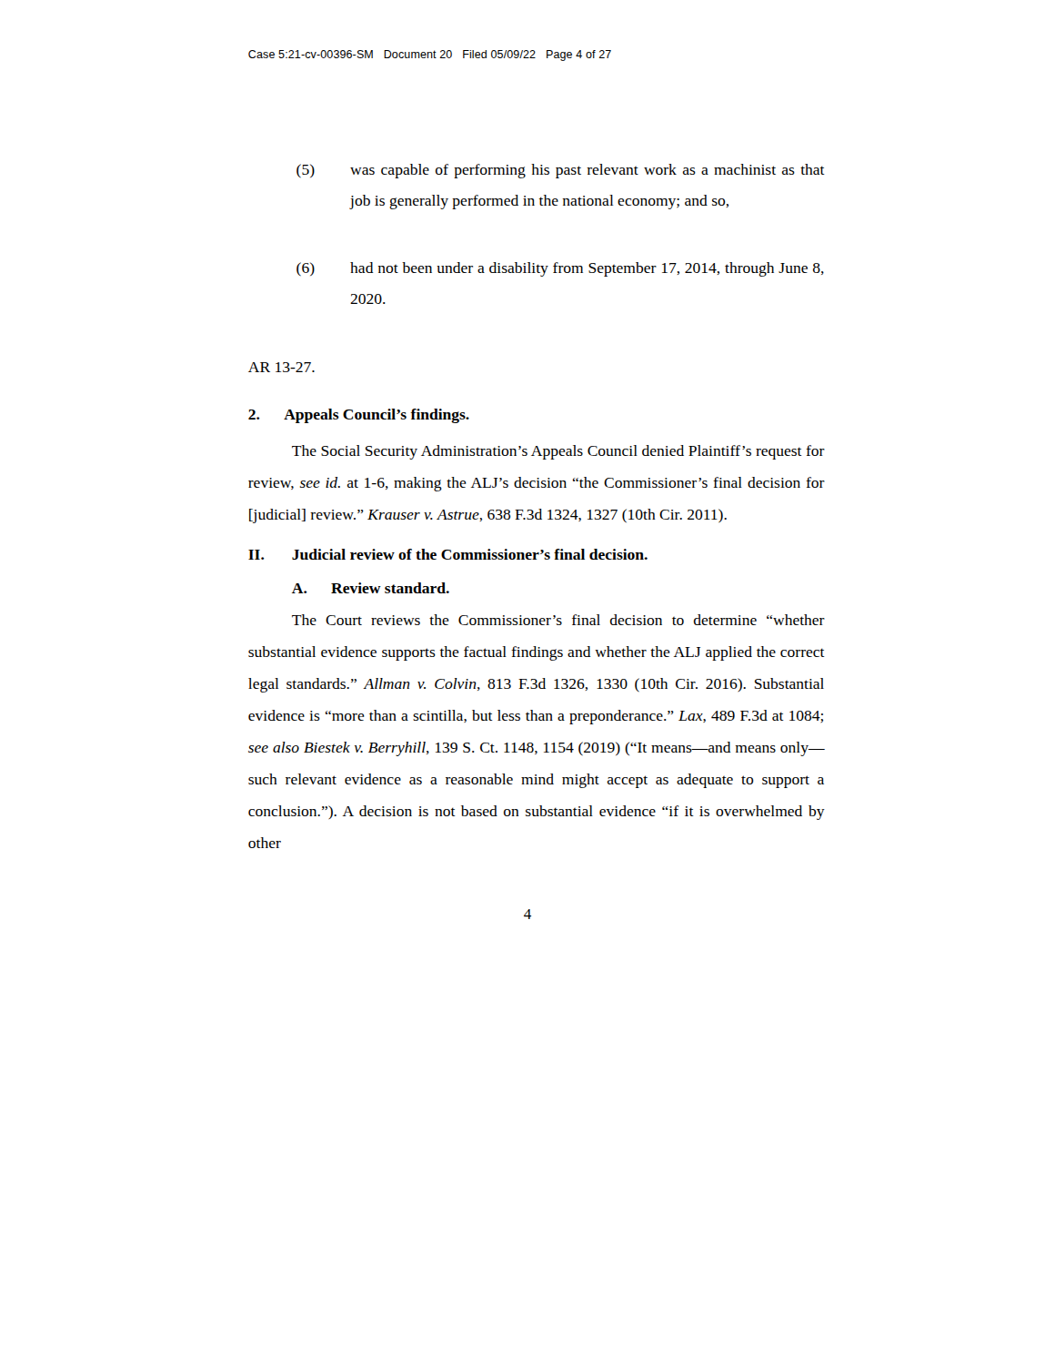Case 5:21-cv-00396-SM Document 20 Filed 05/09/22 Page 4 of 27
(5)
was capable of performing his past relevant work as a machinist as that job is generally performed in the national economy; and so,
(6)
had not been under a disability from September 17, 2014, through June 8, 2020.
AR 13-27.
2. Appeals Council’s findings.
The Social Security Administration’s Appeals Council denied Plaintiff’s request for review, see id. at 1-6, making the ALJ’s decision “the Commissioner’s final decision for [judicial] review.” Krauser v. Astrue, 638 F.3d 1324, 1327 (10th Cir. 2011).
II.
Judicial review of the Commissioner’s final decision.
A. Review standard.
The Court reviews the Commissioner’s final decision to determine “whether substantial evidence supports the factual findings and whether the ALJ applied the correct legal standards.” Allman v. Colvin, 813 F.3d 1326, 1330 (10th Cir. 2016). Substantial evidence is “more than a scintilla, but less than a preponderance.” Lax, 489 F.3d at 1084; see also Biestek v. Berryhill, 139 S. Ct. 1148, 1154 (2019) (“It means—and means only—such relevant evidence as a reasonable mind might accept as adequate to support a conclusion.”). A decision is not based on substantial evidence “if it is overwhelmed by other
4